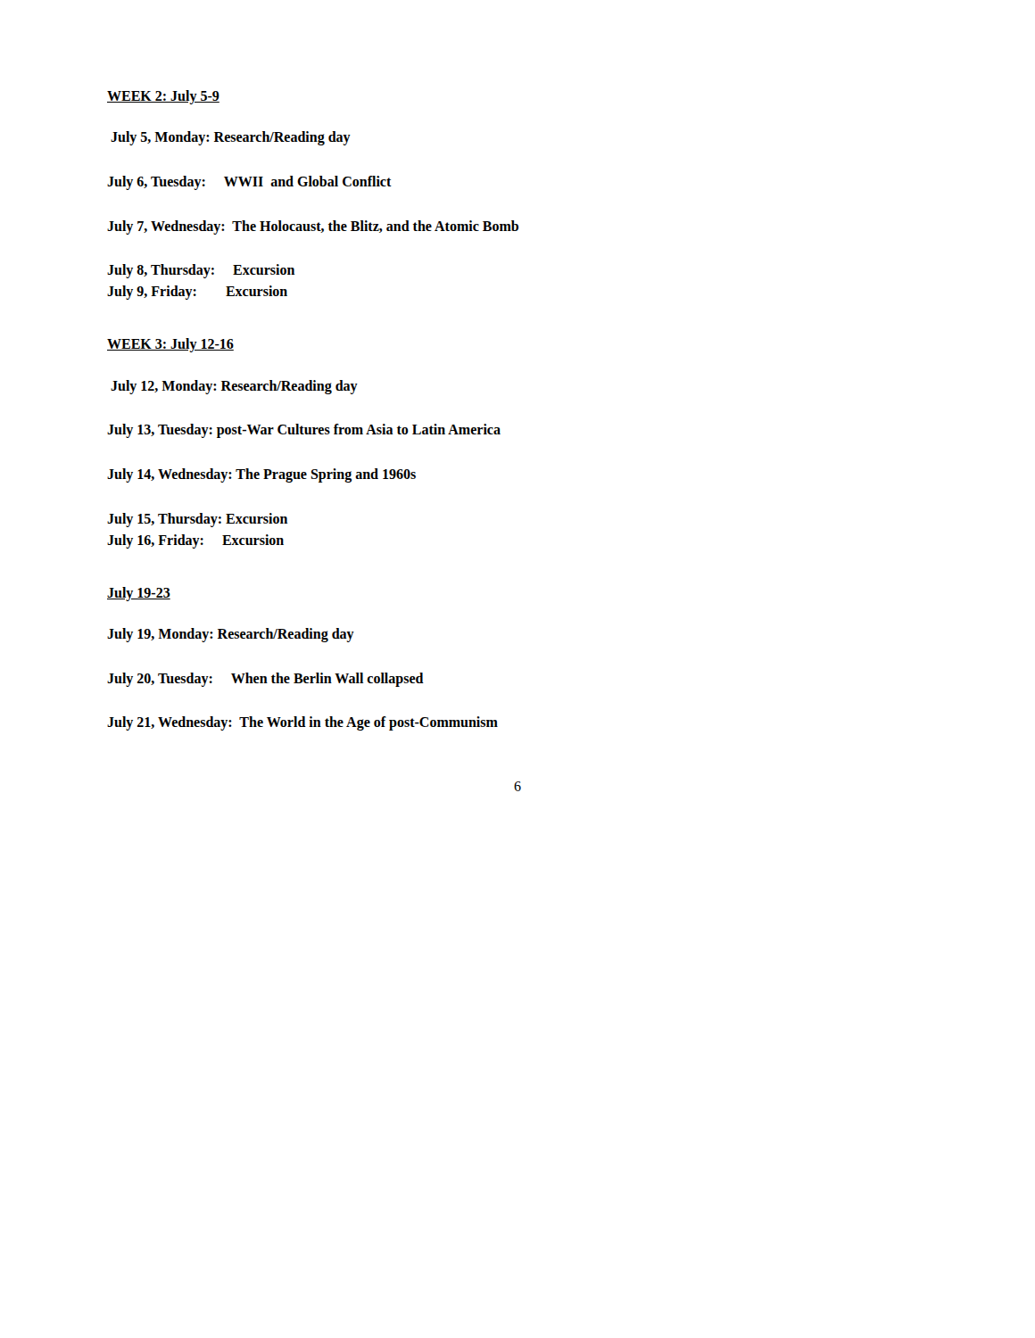WEEK 2: July 5-9
July 5, Monday: Research/Reading day
July 6, Tuesday: WWII and Global Conflict
July 7, Wednesday: The Holocaust, the Blitz, and the Atomic Bomb
July 8, Thursday: Excursion
July 9, Friday: Excursion
WEEK 3: July 12-16
July 12, Monday: Research/Reading day
July 13, Tuesday: post-War Cultures from Asia to Latin America
July 14, Wednesday: The Prague Spring and 1960s
July 15, Thursday: Excursion
July 16, Friday: Excursion
July 19-23
July 19, Monday: Research/Reading day
July 20, Tuesday: When the Berlin Wall collapsed
July 21, Wednesday: The World in the Age of post-Communism
6